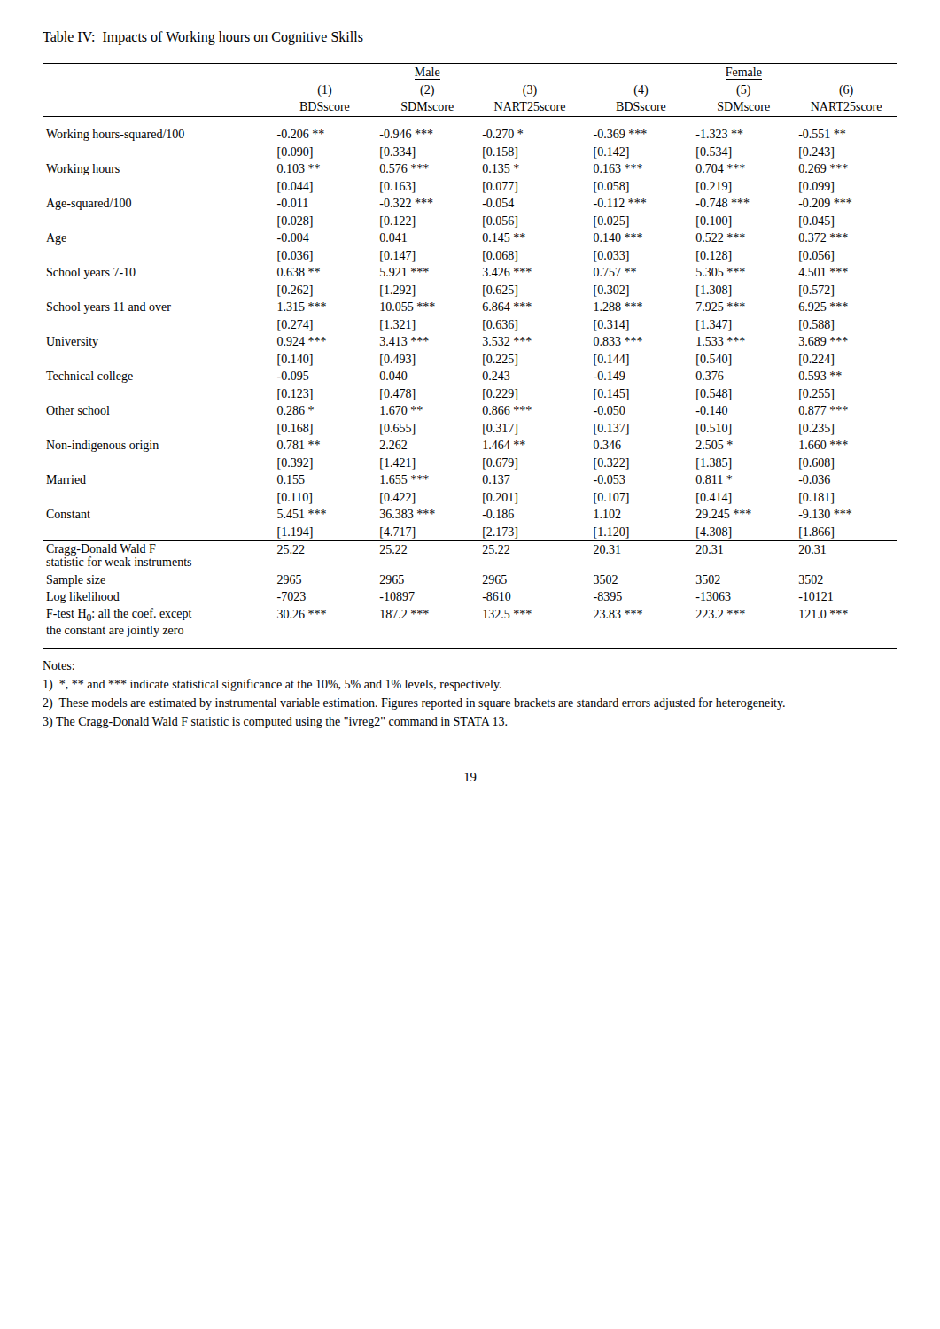Table IV: Impacts of Working hours on Cognitive Skills
| | | Male | | Female |
| | | (1) | (2) | (3) | | (4) | (5) | (6) |
| | | BDSscore | SDMscore | NART25score | | BDSscore | SDMscore | NART25score |
| Working hours-squared/100 | | -0.206 ** | -0.946 *** | -0.270 * | | -0.369 *** | -1.323 ** | -0.551 ** |
| | | [0.090] | [0.334] | [0.158] | | [0.142] | [0.534] | [0.243] |
| Working hours | | 0.103 ** | 0.576 *** | 0.135 * | | 0.163 *** | 0.704 *** | 0.269 *** |
| | | [0.044] | [0.163] | [0.077] | | [0.058] | [0.219] | [0.099] |
| Age-squared/100 | | -0.011 | -0.322 *** | -0.054 | | -0.112 *** | -0.748 *** | -0.209 *** |
| | | [0.028] | [0.122] | [0.056] | | [0.025] | [0.100] | [0.045] |
| Age | | -0.004 | 0.041 | 0.145 ** | | 0.140 *** | 0.522 *** | 0.372 *** |
| | | [0.036] | [0.147] | [0.068] | | [0.033] | [0.128] | [0.056] |
| School years 7-10 | | 0.638 ** | 5.921 *** | 3.426 *** | | 0.757 ** | 5.305 *** | 4.501 *** |
| | | [0.262] | [1.292] | [0.625] | | [0.302] | [1.308] | [0.572] |
| School years 11 and over | | 1.315 *** | 10.055 *** | 6.864 *** | | 1.288 *** | 7.925 *** | 6.925 *** |
| | | [0.274] | [1.321] | [0.636] | | [0.314] | [1.347] | [0.588] |
| University | | 0.924 *** | 3.413 *** | 3.532 *** | | 0.833 *** | 1.533 *** | 3.689 *** |
| | | [0.140] | [0.493] | [0.225] | | [0.144] | [0.540] | [0.224] |
| Technical college | | -0.095 | 0.040 | 0.243 | | -0.149 | 0.376 | 0.593 ** |
| | | [0.123] | [0.478] | [0.229] | | [0.145] | [0.548] | [0.255] |
| Other school | | 0.286 * | 1.670 ** | 0.866 *** | | -0.050 | -0.140 | 0.877 *** |
| | | [0.168] | [0.655] | [0.317] | | [0.137] | [0.510] | [0.235] |
| Non-indigenous origin | | 0.781 ** | 2.262 | 1.464 ** | | 0.346 | 2.505 * | 1.660 *** |
| | | [0.392] | [1.421] | [0.679] | | [0.322] | [1.385] | [0.608] |
| Married | | 0.155 | 1.655 *** | 0.137 | | -0.053 | 0.811 * | -0.036 |
| | | [0.110] | [0.422] | [0.201] | | [0.107] | [0.414] | [0.181] |
| Constant | | 5.451 *** | 36.383 *** | -0.186 | | 1.102 | 29.245 *** | -9.130 *** |
| | | [1.194] | [4.717] | [2.173] | | [1.120] | [4.308] | [1.866] |
| Cragg-Donald Wald F statistic for weak instruments | | 25.22 | 25.22 | 25.22 | | 20.31 | 20.31 | 20.31 |
| Sample size | | 2965 | 2965 | 2965 | | 3502 | 3502 | 3502 |
| Log likelihood | | -7023 | -10897 | -8610 | | -8395 | -13063 | -10121 |
| F-test H 0 : all the coef. except the constant are jointly zero | | 30.26 *** | 187.2 *** | 132.5 *** | | 23.83 *** | 223.2 *** | 121.0 *** |
Notes:
1) *, ** and *** indicate statistical significance at the 10%, 5% and 1% levels, respectively.
2) These models are estimated by instrumental variable estimation. Figures reported in square brackets are standard errors adjusted for heterogeneity.
3) The Cragg-Donald Wald F statistic is computed using the "ivreg2" command in STATA 13.
19